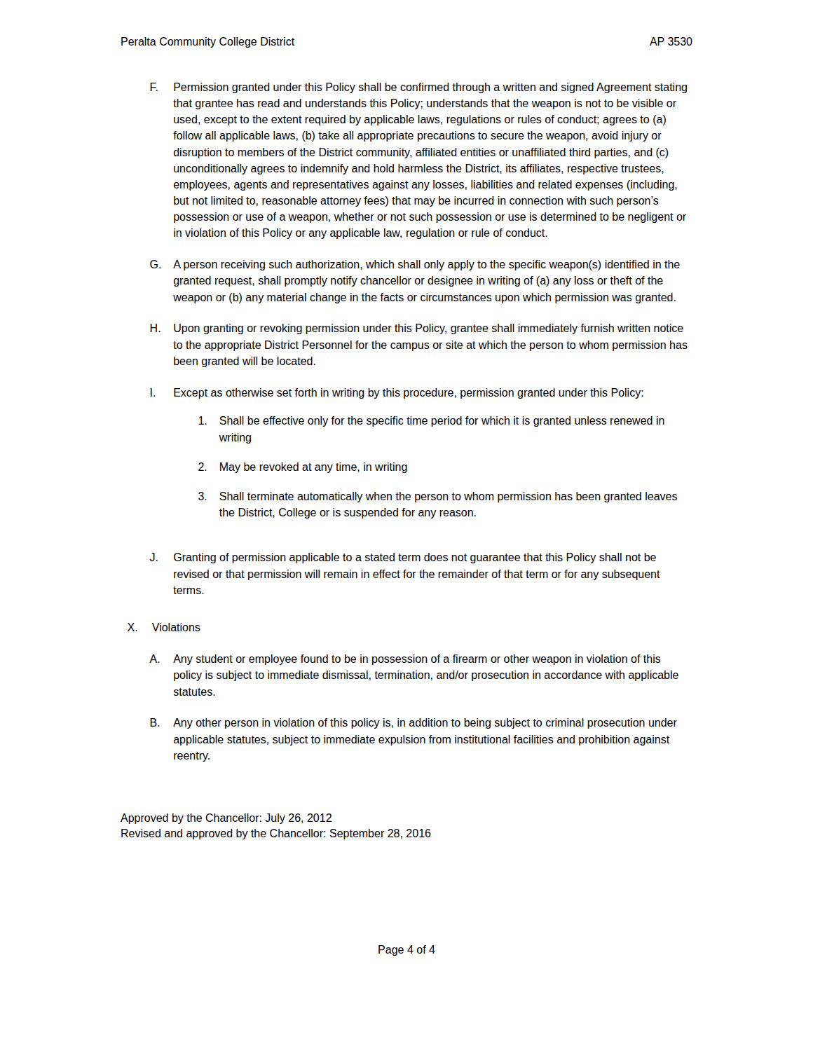Peralta Community College District AP 3530
F. Permission granted under this Policy shall be confirmed through a written and signed Agreement stating that grantee has read and understands this Policy; understands that the weapon is not to be visible or used, except to the extent required by applicable laws, regulations or rules of conduct; agrees to (a) follow all applicable laws, (b) take all appropriate precautions to secure the weapon, avoid injury or disruption to members of the District community, affiliated entities or unaffiliated third parties, and (c) unconditionally agrees to indemnify and hold harmless the District, its affiliates, respective trustees, employees, agents and representatives against any losses, liabilities and related expenses (including, but not limited to, reasonable attorney fees) that may be incurred in connection with such person’s possession or use of a weapon, whether or not such possession or use is determined to be negligent or in violation of this Policy or any applicable law, regulation or rule of conduct.
G. A person receiving such authorization, which shall only apply to the specific weapon(s) identified in the granted request, shall promptly notify chancellor or designee in writing of (a) any loss or theft of the weapon or (b) any material change in the facts or circumstances upon which permission was granted.
H. Upon granting or revoking permission under this Policy, grantee shall immediately furnish written notice to the appropriate District Personnel for the campus or site at which the person to whom permission has been granted will be located.
I. Except as otherwise set forth in writing by this procedure, permission granted under this Policy:
1. Shall be effective only for the specific time period for which it is granted unless renewed in writing
2. May be revoked at any time, in writing
3. Shall terminate automatically when the person to whom permission has been granted leaves the District, College or is suspended for any reason.
J. Granting of permission applicable to a stated term does not guarantee that this Policy shall not be revised or that permission will remain in effect for the remainder of that term or for any subsequent terms.
X. Violations
A. Any student or employee found to be in possession of a firearm or other weapon in violation of this policy is subject to immediate dismissal, termination, and/or prosecution in accordance with applicable statutes.
B. Any other person in violation of this policy is, in addition to being subject to criminal prosecution under applicable statutes, subject to immediate expulsion from institutional facilities and prohibition against reentry.
Approved by the Chancellor: July 26, 2012
Revised and approved by the Chancellor: September 28, 2016
Page 4 of 4